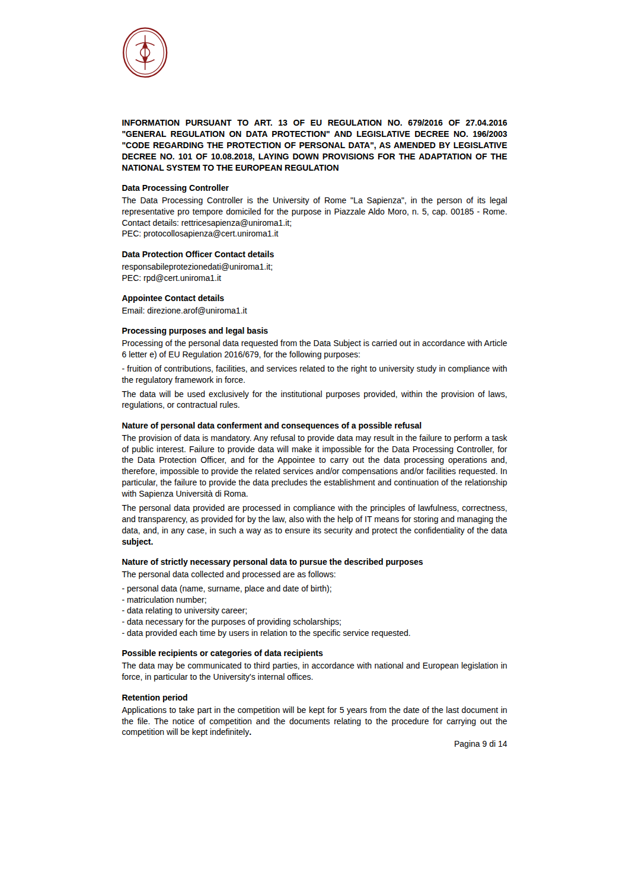INFORMATION PURSUANT TO ART. 13 OF EU REGULATION NO. 679/2016 OF 27.04.2016 "GENERAL REGULATION ON DATA PROTECTION" AND LEGISLATIVE DECREE NO. 196/2003 "CODE REGARDING THE PROTECTION OF PERSONAL DATA", AS AMENDED BY LEGISLATIVE DECREE NO. 101 OF 10.08.2018, LAYING DOWN PROVISIONS FOR THE ADAPTATION OF THE NATIONAL SYSTEM TO THE EUROPEAN REGULATION
Data Processing Controller
The Data Processing Controller is the University of Rome "La Sapienza", in the person of its legal representative pro tempore domiciled for the purpose in Piazzale Aldo Moro, n. 5, cap. 00185 - Rome. Contact details: rettricesapienza@uniroma1.it;
PEC: protocollosapienza@cert.uniroma1.it
Data Protection Officer Contact details
responsabileprotezionedati@uniroma1.it;
PEC: rpd@cert.uniroma1.it
Appointee Contact details
Email: direzione.arof@uniroma1.it
Processing purposes and legal basis
Processing of the personal data requested from the Data Subject is carried out in accordance with Article 6 letter e) of EU Regulation 2016/679, for the following purposes:
- fruition of contributions, facilities, and services related to the right to university study in compliance with the regulatory framework in force.
The data will be used exclusively for the institutional purposes provided, within the provision of laws, regulations, or contractual rules.
Nature of personal data conferment and consequences of a possible refusal
The provision of data is mandatory. Any refusal to provide data may result in the failure to perform a task of public interest. Failure to provide data will make it impossible for the Data Processing Controller, for the Data Protection Officer, and for the Appointee to carry out the data processing operations and, therefore, impossible to provide the related services and/or compensations and/or facilities requested. In particular, the failure to provide the data precludes the establishment and continuation of the relationship with Sapienza Università di Roma.
The personal data provided are processed in compliance with the principles of lawfulness, correctness, and transparency, as provided for by the law, also with the help of IT means for storing and managing the data, and, in any case, in such a way as to ensure its security and protect the confidentiality of the data subject.
Nature of strictly necessary personal data to pursue the described purposes
The personal data collected and processed are as follows:
- personal data (name, surname, place and date of birth);
- matriculation number;
- data relating to university career;
- data necessary for the purposes of providing scholarships;
- data provided each time by users in relation to the specific service requested.
Possible recipients or categories of data recipients
The data may be communicated to third parties, in accordance with national and European legislation in force, in particular to the University's internal offices.
Retention period
Applications to take part in the competition will be kept for 5 years from the date of the last document in the file. The notice of competition and the documents relating to the procedure for carrying out the competition will be kept indefinitely.
Pagina 9 di 14